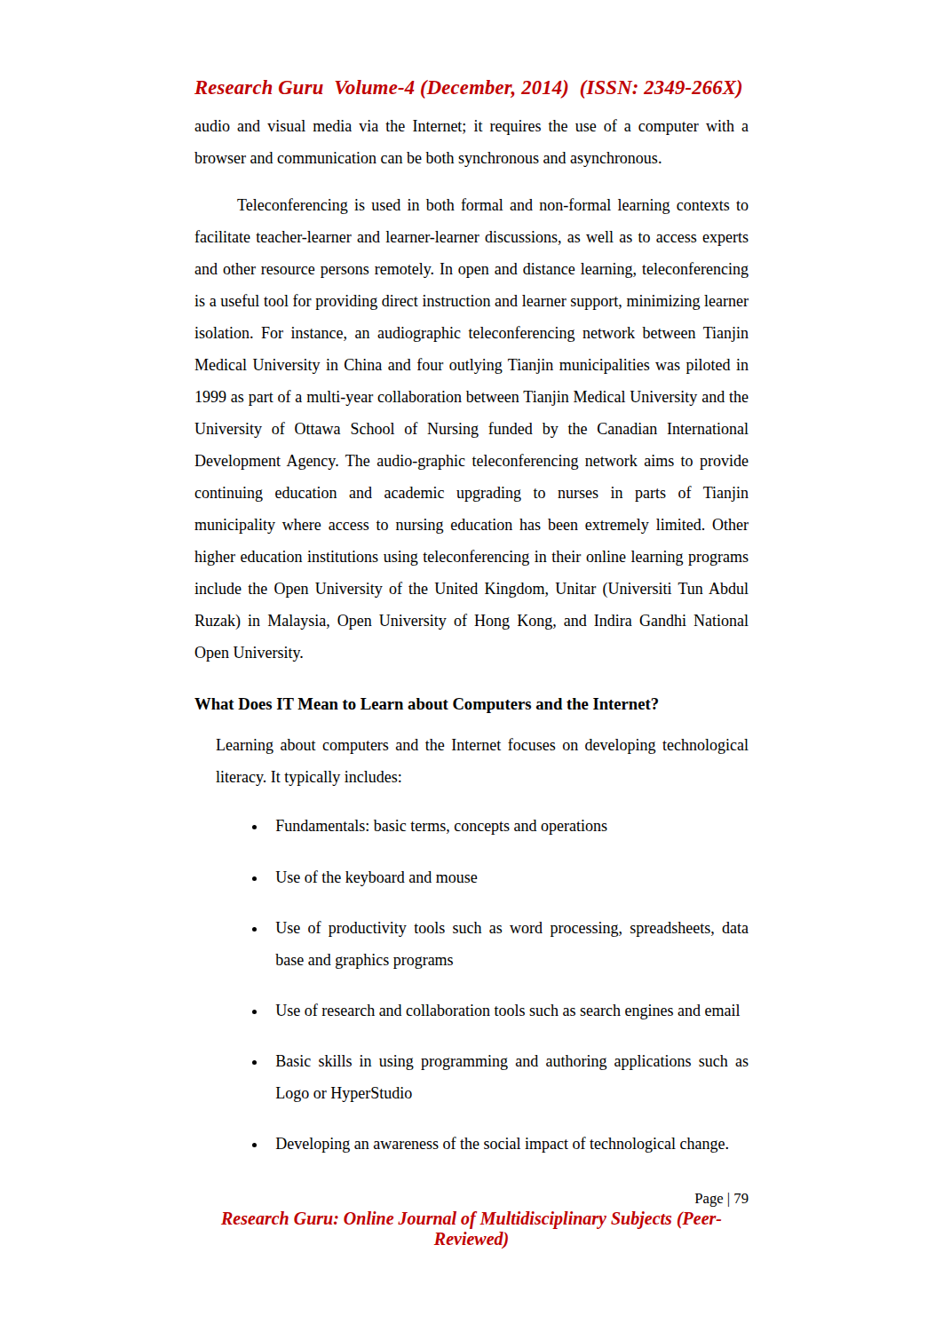Research Guru Volume-4 (December, 2014) (ISSN: 2349-266X)
audio and visual media via the Internet; it requires the use of a computer with a browser and communication can be both synchronous and asynchronous.
Teleconferencing is used in both formal and non-formal learning contexts to facilitate teacher-learner and learner-learner discussions, as well as to access experts and other resource persons remotely. In open and distance learning, teleconferencing is a useful tool for providing direct instruction and learner support, minimizing learner isolation. For instance, an audiographic teleconferencing network between Tianjin Medical University in China and four outlying Tianjin municipalities was piloted in 1999 as part of a multi-year collaboration between Tianjin Medical University and the University of Ottawa School of Nursing funded by the Canadian International Development Agency. The audio-graphic teleconferencing network aims to provide continuing education and academic upgrading to nurses in parts of Tianjin municipality where access to nursing education has been extremely limited. Other higher education institutions using teleconferencing in their online learning programs include the Open University of the United Kingdom, Unitar (Universiti Tun Abdul Ruzak) in Malaysia, Open University of Hong Kong, and Indira Gandhi National Open University.
What Does IT Mean to Learn about Computers and the Internet?
Learning about computers and the Internet focuses on developing technological literacy. It typically includes:
Fundamentals: basic terms, concepts and operations
Use of the keyboard and mouse
Use of productivity tools such as word processing, spreadsheets, data base and graphics programs
Use of research and collaboration tools such as search engines and email
Basic skills in using programming and authoring applications such as Logo or HyperStudio
Developing an awareness of the social impact of technological change.
Page | 79
Research Guru: Online Journal of Multidisciplinary Subjects (Peer-Reviewed)